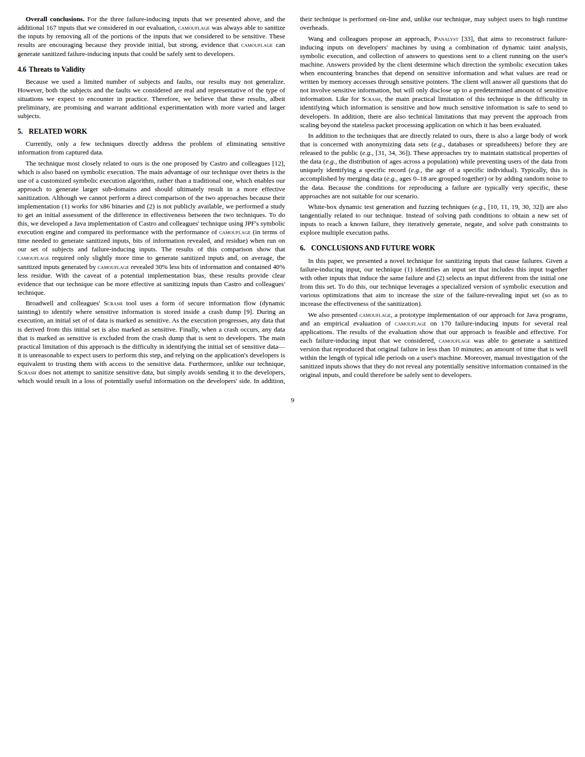Overall conclusions. For the three failure-inducing inputs that we presented above, and the additional 167 inputs that we considered in our evaluation, camouflage was always able to sanitize the inputs by removing all of the portions of the inputs that we considered to be sensitive. These results are encouraging because they provide initial, but strong, evidence that camouflage can generate sanitized failure-inducing inputs that could be safely sent to developers.
4.6 Threats to Validity
Because we used a limited number of subjects and faults, our results may not generalize. However, both the subjects and the faults we considered are real and representative of the type of situations we expect to encounter in practice. Therefore, we believe that these results, albeit preliminary, are promising and warrant additional experimentation with more varied and larger subjects.
5. RELATED WORK
Currently, only a few techniques directly address the problem of eliminating sensitive information from captured data.
The technique most closely related to ours is the one proposed by Castro and colleagues [12], which is also based on symbolic execution. The main advantage of our technique over theirs is the use of a customized symbolic execution algorithm, rather than a traditional one, which enables our approach to generate larger sub-domains and should ultimately result in a more effective sanitization. Although we cannot perform a direct comparison of the two approaches because their implementation (1) works for x86 binaries and (2) is not publicly available, we performed a study to get an initial assessment of the difference in effectiveness between the two techniques. To do this, we developed a Java implementation of Castro and colleagues' technique using JPF's symbolic execution engine and compared its performance with the performance of camouflage (in terms of time needed to generate sanitized inputs, bits of information revealed, and residue) when run on our set of subjects and failure-inducing inputs. The results of this comparison show that camouflage required only slightly more time to generate sanitized inputs and, on average, the sanitized inputs generated by camouflage revealed 30% less bits of information and contained 40% less residue. With the caveat of a potential implementation bias, these results provide clear evidence that our technique can be more effective at sanitizing inputs than Castro and colleagues' technique.
Broadwell and colleagues' Scrash tool uses a form of secure information flow (dynamic tainting) to identify where sensitive information is stored inside a crash dump [9]. During an execution, an initial set of of data is marked as sensitive. As the execution progresses, any data that is derived from this initial set is also marked as sensitive. Finally, when a crash occurs, any data that is marked as sensitive is excluded from the crash dump that is sent to developers. The main practical limitation of this approach is the difficulty in identifying the initial set of sensitive data—it is unreasonable to expect users to perform this step, and relying on the application's developers is equivalent to trusting them with access to the sensitive data. Furthermore, unlike our technique, Scrash does not attempt to sanitize sensitive data, but simply avoids sending it to the developers, which would result in a loss of potentially useful information on the developers' side. In addition, their technique is performed on-line and, unlike our technique, may subject users to high runtime overheads.
Wang and colleagues propose an approach, Panalyst [33], that aims to reconstruct failure-inducing inputs on developers' machines by using a combination of dynamic taint analysis, symbolic execution, and collection of answers to questions sent to a client running on the user's machine. Answers provided by the client determine which direction the symbolic execution takes when encountering branches that depend on sensitive information and what values are read or written by memory accesses through sensitive pointers. The client will answer all questions that do not involve sensitive information, but will only disclose up to a predetermined amount of sensitive information. Like for Scrash, the main practical limitation of this technique is the difficulty in identifying which information is sensitive and how much sensitive information is safe to send to developers. In addition, there are also technical limitations that may prevent the approach from scaling beyond the stateless packet processing application on which it has been evaluated.
In addition to the techniques that are directly related to ours, there is also a large body of work that is concerned with anonymizing data sets (e.g., databases or spreadsheets) before they are released to the public (e.g., [31, 34, 36]). These approaches try to maintain statistical properties of the data (e.g., the distribution of ages across a population) while preventing users of the data from uniquely identifying a specific record (e.g., the age of a specific individual). Typically, this is accomplished by merging data (e.g., ages 0–18 are grouped together) or by adding random noise to the data. Because the conditions for reproducing a failure are typically very specific, these approaches are not suitable for our scenario.
White-box dynamic test generation and fuzzing techniques (e.g., [10, 11, 19, 30, 32]) are also tangentially related to our technique. Instead of solving path conditions to obtain a new set of inputs to reach a known failure, they iteratively generate, negate, and solve path constraints to explore multiple execution paths.
6. CONCLUSIONS AND FUTURE WORK
In this paper, we presented a novel technique for sanitizing inputs that cause failures. Given a failure-inducing input, our technique (1) identifies an input set that includes this input together with other inputs that induce the same failure and (2) selects an input different from the initial one from this set. To do this, our technique leverages a specialized version of symbolic execution and various optimizations that aim to increase the size of the failure-revealing input set (so as to increase the effectiveness of the sanitization).
We also presented camouflage, a prototype implementation of our approach for Java programs, and an empirical evaluation of camouflage on 170 failure-inducing inputs for several real applications. The results of the evaluation show that our approach is feasible and effective. For each failure-inducing input that we considered, camouflage was able to generate a sanitized version that reproduced that original failure in less than 10 minutes; an amount of time that is well within the length of typical idle periods on a user's machine. Moreover, manual investigation of the sanitized inputs shows that they do not reveal any potentially sensitive information contained in the original inputs, and could therefore be safely sent to developers.
9